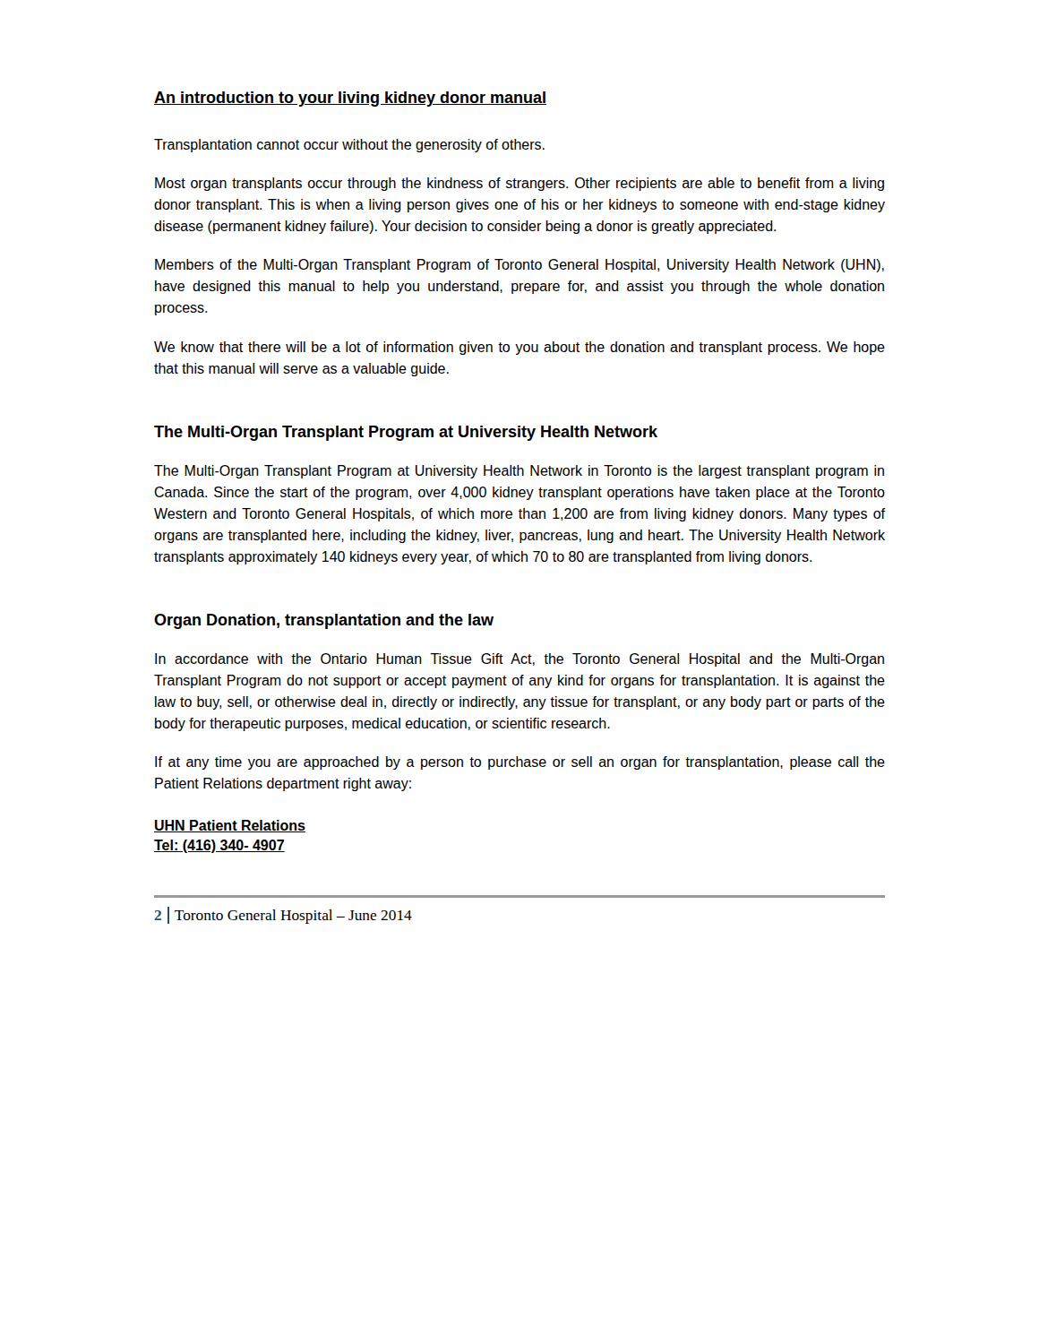An introduction to your living kidney donor manual
Transplantation cannot occur without the generosity of others.
Most organ transplants occur through the kindness of strangers. Other recipients are able to benefit from a living donor transplant. This is when a living person gives one of his or her kidneys to someone with end-stage kidney disease (permanent kidney failure). Your decision to consider being a donor is greatly appreciated.
Members of the Multi-Organ Transplant Program of Toronto General Hospital, University Health Network (UHN), have designed this manual to help you understand, prepare for, and assist you through the whole donation process.
We know that there will be a lot of information given to you about the donation and transplant process. We hope that this manual will serve as a valuable guide.
The Multi-Organ Transplant Program at University Health Network
The Multi-Organ Transplant Program at University Health Network in Toronto is the largest transplant program in Canada. Since the start of the program, over 4,000 kidney transplant operations have taken place at the Toronto Western and Toronto General Hospitals, of which more than 1,200 are from living kidney donors. Many types of organs are transplanted here, including the kidney, liver, pancreas, lung and heart. The University Health Network transplants approximately 140 kidneys every year, of which 70 to 80 are transplanted from living donors.
Organ Donation, transplantation and the law
In accordance with the Ontario Human Tissue Gift Act, the Toronto General Hospital and the Multi-Organ Transplant Program do not support or accept payment of any kind for organs for transplantation. It is against the law to buy, sell, or otherwise deal in, directly or indirectly, any tissue for transplant, or any body part or parts of the body for therapeutic purposes, medical education, or scientific research.
If at any time you are approached by a person to purchase or sell an organ for transplantation, please call the Patient Relations department right away:
UHN Patient Relations Tel: (416) 340- 4907
2 Toronto General Hospital – June 2014